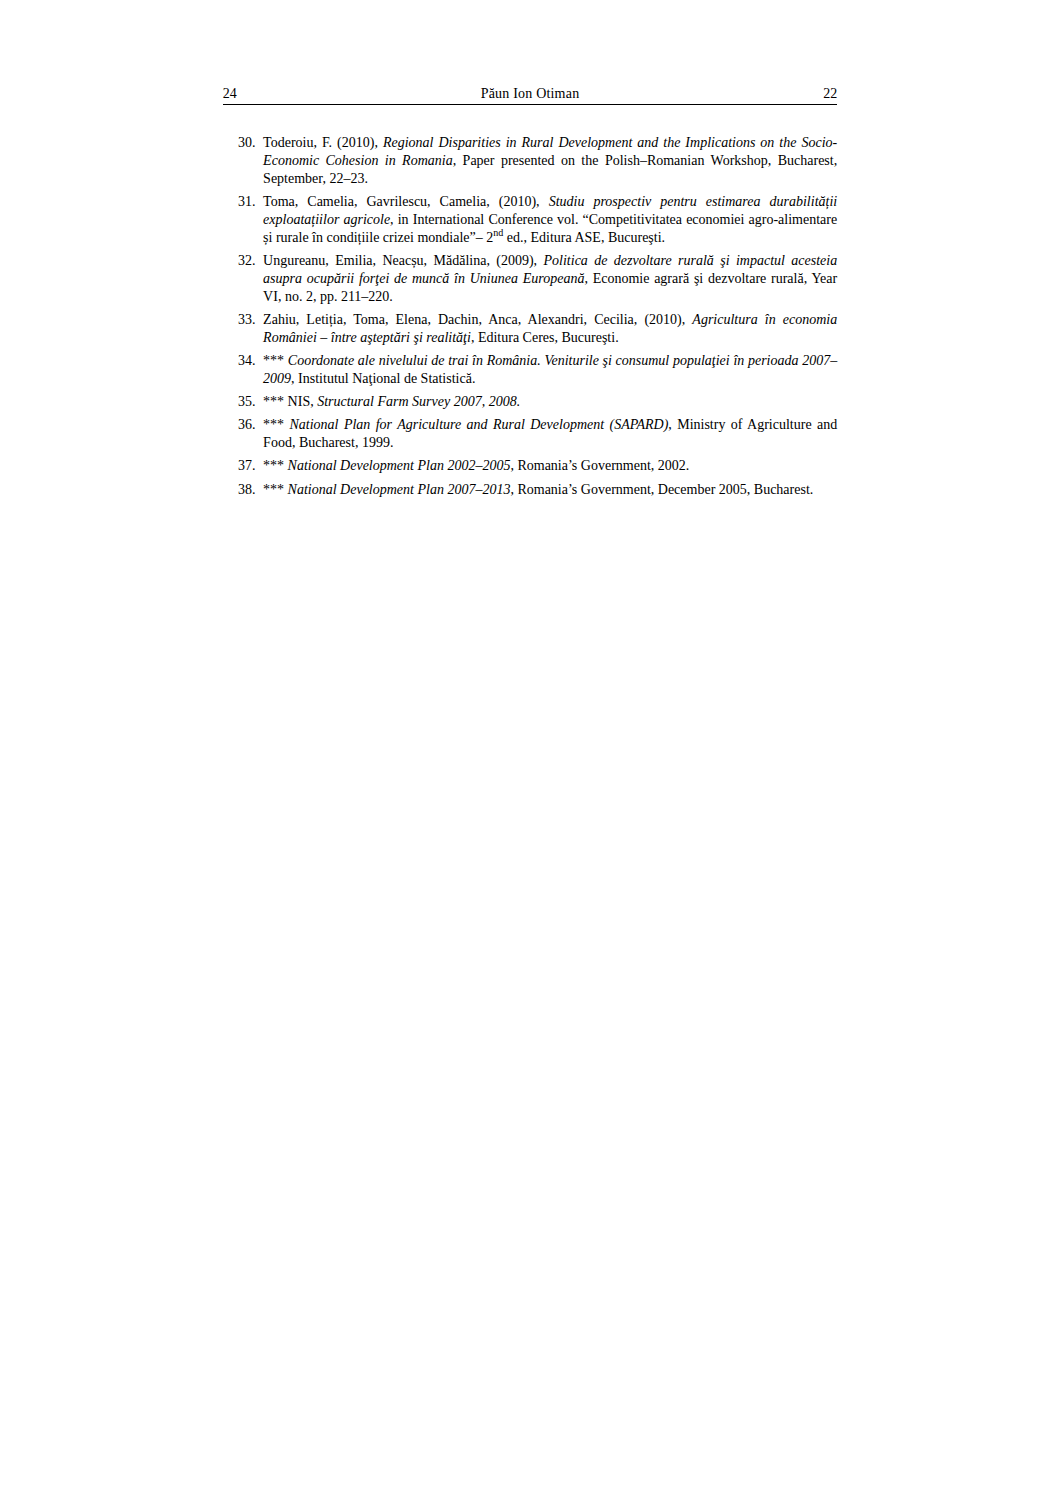24
Păun Ion Otiman
22
30. Toderoiu, F. (2010), Regional Disparities in Rural Development and the Implications on the Socio-Economic Cohesion in Romania, Paper presented on the Polish–Romanian Workshop, Bucharest, September, 22–23.
31. Toma, Camelia, Gavrilescu, Camelia, (2010), Studiu prospectiv pentru estimarea durabilității exploatațiilor agricole, in International Conference vol. “Competitivitatea economiei agro-alimentare și rurale în condițiile crizei mondiale”– 2nd ed., Editura ASE, Bucureşti.
32. Ungureanu, Emilia, Neacșu, Mădălina, (2009), Politica de dezvoltare rurală şi impactul acesteia asupra ocupării forţei de muncă în Uniunea Europeană, Economie agrară şi dezvoltare rurală, Year VI, no. 2, pp. 211–220.
33. Zahiu, Letiția, Toma, Elena, Dachin, Anca, Alexandri, Cecilia, (2010), Agricultura în economia României – între aşteptări şi realităţi, Editura Ceres, Bucureşti.
34.*** Coordonate ale nivelului de trai în România. Veniturile şi consumul populaţiei în perioada 2007–2009, Institutul Naţional de Statistică.
35.*** NIS, Structural Farm Survey 2007, 2008.
36.*** National Plan for Agriculture and Rural Development (SAPARD), Ministry of Agriculture and Food, Bucharest, 1999.
37.*** National Development Plan 2002–2005, Romania’s Government, 2002.
38.*** National Development Plan 2007–2013, Romania’s Government, December 2005, Bucharest.